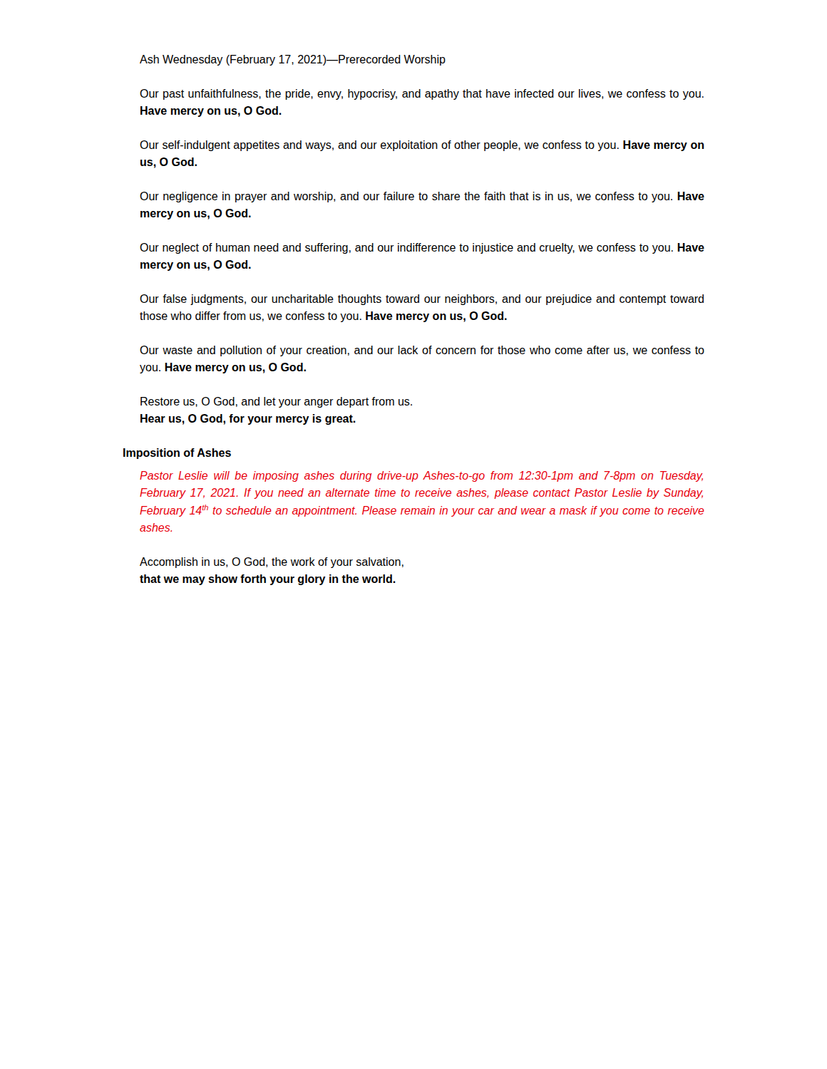Ash Wednesday (February 17, 2021)—Prerecorded Worship
Our past unfaithfulness, the pride, envy, hypocrisy, and apathy that have infected our lives, we confess to you. Have mercy on us, O God.
Our self-indulgent appetites and ways, and our exploitation of other people, we confess to you. Have mercy on us, O God.
Our negligence in prayer and worship, and our failure to share the faith that is in us, we confess to you. Have mercy on us, O God.
Our neglect of human need and suffering, and our indifference to injustice and cruelty, we confess to you. Have mercy on us, O God.
Our false judgments, our uncharitable thoughts toward our neighbors, and our prejudice and contempt toward those who differ from us, we confess to you. Have mercy on us, O God.
Our waste and pollution of your creation, and our lack of concern for those who come after us, we confess to you. Have mercy on us, O God.
Restore us, O God, and let your anger depart from us.
Hear us, O God, for your mercy is great.
Imposition of Ashes
Pastor Leslie will be imposing ashes during drive-up Ashes-to-go from 12:30-1pm and 7-8pm on Tuesday, February 17, 2021. If you need an alternate time to receive ashes, please contact Pastor Leslie by Sunday, February 14th to schedule an appointment. Please remain in your car and wear a mask if you come to receive ashes.
Accomplish in us, O God, the work of your salvation,
that we may show forth your glory in the world.